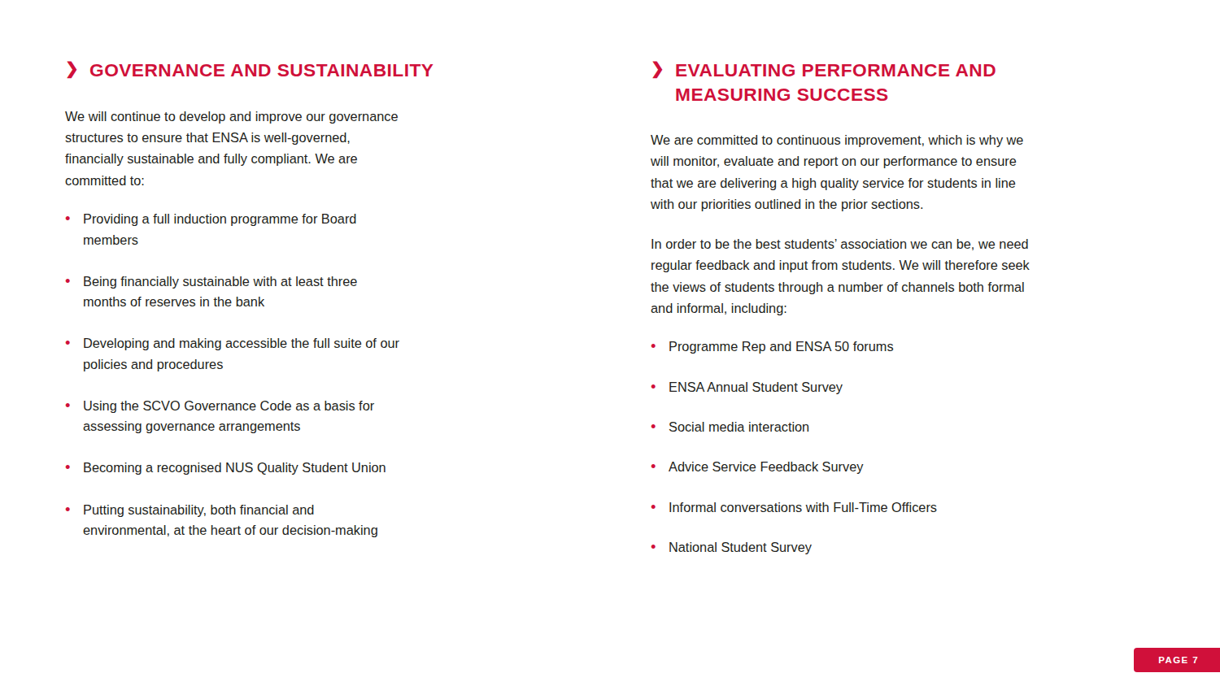Governance and Sustainability
We will continue to develop and improve our governance structures to ensure that ENSA is well-governed, financially sustainable and fully compliant. We are committed to:
Providing a full induction programme for Board members
Being financially sustainable with at least three months of reserves in the bank
Developing and making accessible the full suite of our policies and procedures
Using the SCVO Governance Code as a basis for assessing governance arrangements
Becoming a recognised NUS Quality Student Union
Putting sustainability, both financial and environmental, at the heart of our decision-making
Evaluating Performance andMeasuring Success
We are committed to continuous improvement, which is why we will monitor, evaluate and report on our performance to ensure that we are delivering a high quality service for students in line with our priorities outlined in the prior sections.
In order to be the best students’ association we can be, we need regular feedback and input from students. We will therefore seek the views of students through a number of channels both formal and informal, including:
Programme Rep and ENSA 50 forums
ENSA Annual Student Survey
Social media interaction
Advice Service Feedback Survey
Informal conversations with Full-Time Officers
National Student Survey
PAGE 7